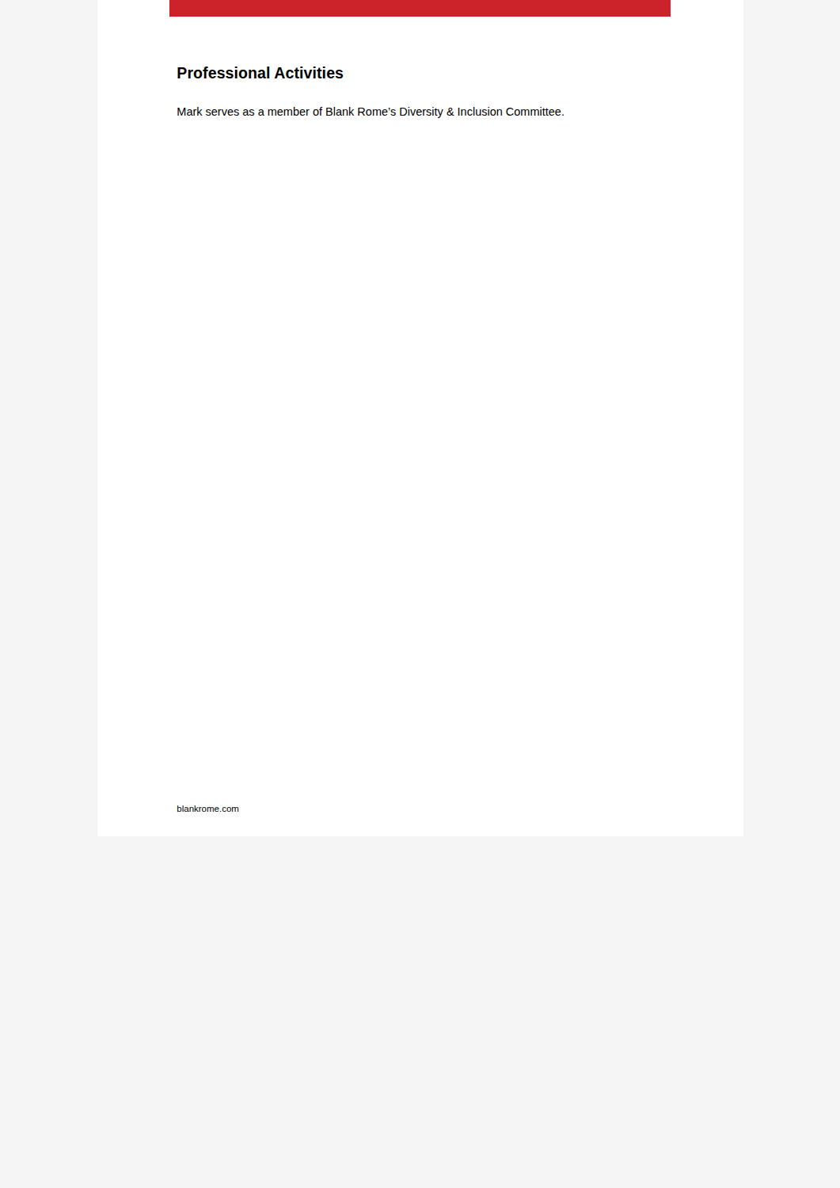Professional Activities
Mark serves as a member of Blank Rome’s Diversity & Inclusion Committee.
blankrome.com